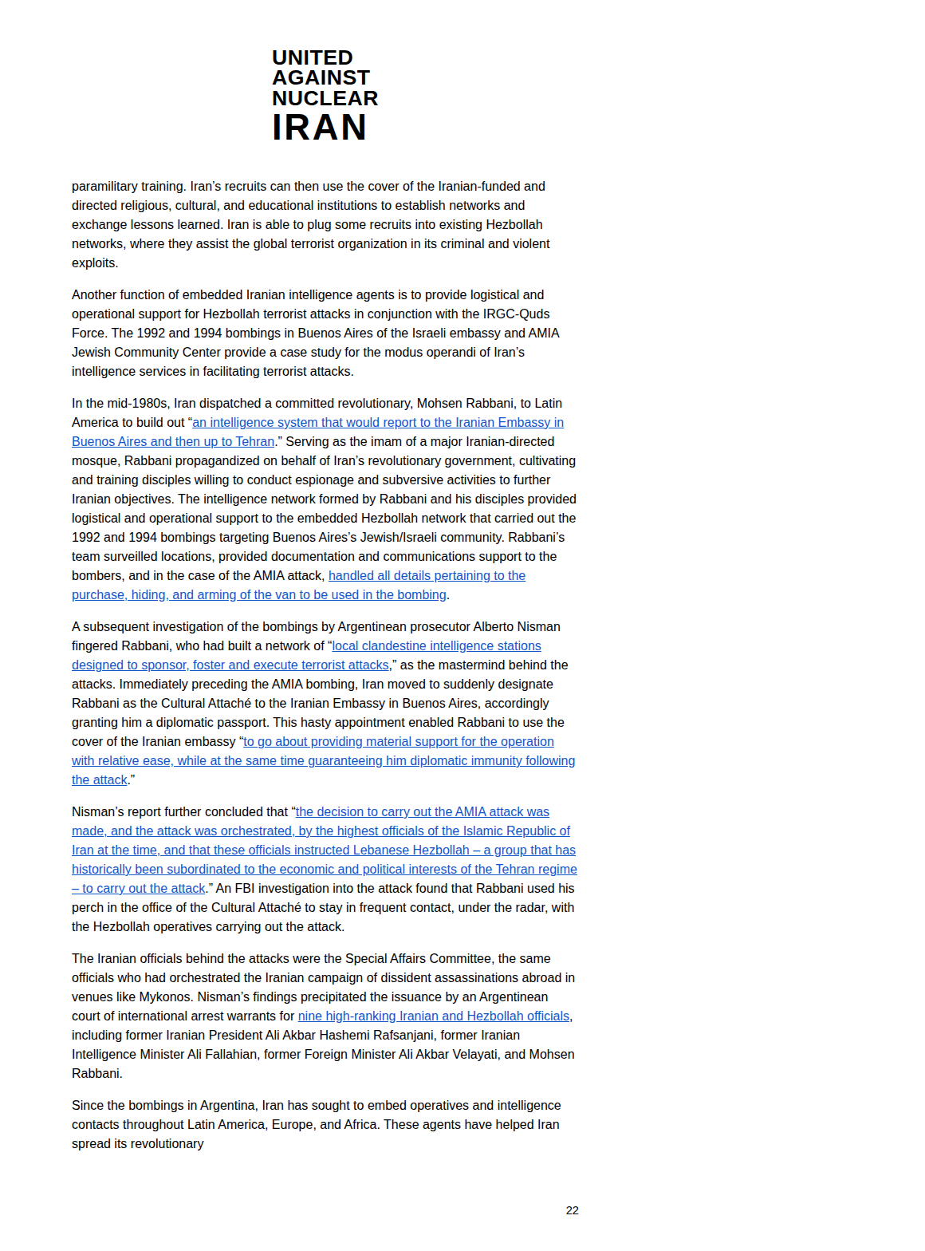UNITED
AGAINST
NUCLEAR IRAN
paramilitary training. Iran’s recruits can then use the cover of the Iranian-funded and directed religious, cultural, and educational institutions to establish networks and exchange lessons learned. Iran is able to plug some recruits into existing Hezbollah networks, where they assist the global terrorist organization in its criminal and violent exploits.
Another function of embedded Iranian intelligence agents is to provide logistical and operational support for Hezbollah terrorist attacks in conjunction with the IRGC-Quds Force. The 1992 and 1994 bombings in Buenos Aires of the Israeli embassy and AMIA Jewish Community Center provide a case study for the modus operandi of Iran’s intelligence services in facilitating terrorist attacks.
In the mid-1980s, Iran dispatched a committed revolutionary, Mohsen Rabbani, to Latin America to build out “an intelligence system that would report to the Iranian Embassy in Buenos Aires and then up to Tehran.” Serving as the imam of a major Iranian-directed mosque, Rabbani propagandized on behalf of Iran’s revolutionary government, cultivating and training disciples willing to conduct espionage and subversive activities to further Iranian objectives. The intelligence network formed by Rabbani and his disciples provided logistical and operational support to the embedded Hezbollah network that carried out the 1992 and 1994 bombings targeting Buenos Aires’s Jewish/Israeli community. Rabbani’s team surveilled locations, provided documentation and communications support to the bombers, and in the case of the AMIA attack, handled all details pertaining to the purchase, hiding, and arming of the van to be used in the bombing.
A subsequent investigation of the bombings by Argentinean prosecutor Alberto Nisman fingered Rabbani, who had built a network of “local clandestine intelligence stations designed to sponsor, foster and execute terrorist attacks,” as the mastermind behind the attacks. Immediately preceding the AMIA bombing, Iran moved to suddenly designate Rabbani as the Cultural Attaché to the Iranian Embassy in Buenos Aires, accordingly granting him a diplomatic passport. This hasty appointment enabled Rabbani to use the cover of the Iranian embassy “to go about providing material support for the operation with relative ease, while at the same time guaranteeing him diplomatic immunity following the attack.”
Nisman’s report further concluded that “the decision to carry out the AMIA attack was made, and the attack was orchestrated, by the highest officials of the Islamic Republic of Iran at the time, and that these officials instructed Lebanese Hezbollah – a group that has historically been subordinated to the economic and political interests of the Tehran regime – to carry out the attack.” An FBI investigation into the attack found that Rabbani used his perch in the office of the Cultural Attaché to stay in frequent contact, under the radar, with the Hezbollah operatives carrying out the attack.
The Iranian officials behind the attacks were the Special Affairs Committee, the same officials who had orchestrated the Iranian campaign of dissident assassinations abroad in venues like Mykonos. Nisman’s findings precipitated the issuance by an Argentinean court of international arrest warrants for nine high-ranking Iranian and Hezbollah officials, including former Iranian President Ali Akbar Hashemi Rafsanjani, former Iranian Intelligence Minister Ali Fallahian, former Foreign Minister Ali Akbar Velayati, and Mohsen Rabbani.
Since the bombings in Argentina, Iran has sought to embed operatives and intelligence contacts throughout Latin America, Europe, and Africa. These agents have helped Iran spread its revolutionary
22